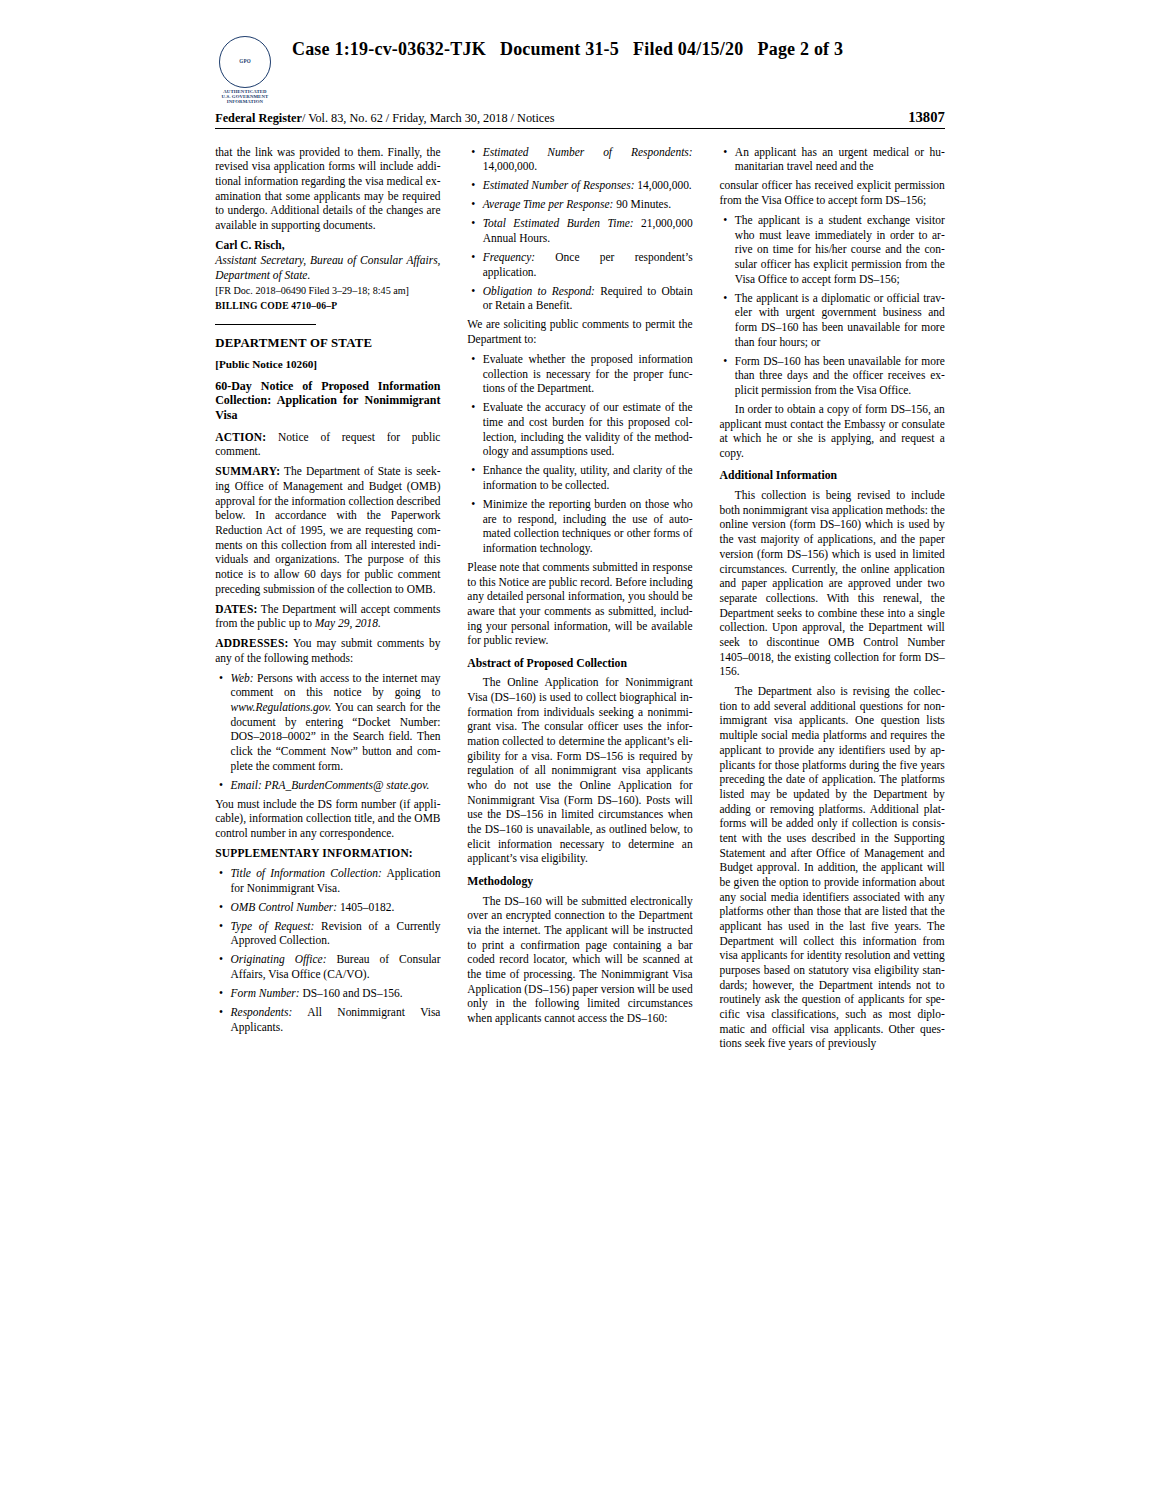GPO
AUTHENTICATED
U.S. GOVERNMENT
INFORMATION
Case 1:19-cv-03632-TJK Document 31-5 Filed 04/15/20 Page 2 of 3
Federal Register/ Vol. 83, No. 62 / Friday, March 30, 2018 / Notices
13807
that the link was provided to them. Finally, the revised visa application forms will include additional information regarding the visa medical examination that some applicants may be required to undergo. Additional details of the changes are available in supporting documents.
Carl C. Risch,
Assistant Secretary, Bureau of Consular Affairs, Department of State.
[FR Doc. 2018–06490 Filed 3–29–18; 8:45 am]
BILLING CODE 4710–06–P
DEPARTMENT OF STATE
[Public Notice 10260]
60-Day Notice of Proposed Information Collection: Application for Nonimmigrant Visa
ACTION: Notice of request for public comment.
SUMMARY: The Department of State is seeking Office of Management and Budget (OMB) approval for the information collection described below. In accordance with the Paperwork Reduction Act of 1995, we are requesting comments on this collection from all interested individuals and organizations. The purpose of this notice is to allow 60 days for public comment preceding submission of the collection to OMB.
DATES: The Department will accept comments from the public up to May 29, 2018.
ADDRESSES: You may submit comments by any of the following methods:
Web: Persons with access to the internet may comment on this notice by going to www.Regulations.gov. You can search for the document by entering “Docket Number: DOS–2018–0002” in the Search field. Then click the “Comment Now” button and complete the comment form.
Email: PRA_BurdenComments@ state.gov.
You must include the DS form number (if applicable), information collection title, and the OMB control number in any correspondence.
SUPPLEMENTARY INFORMATION:
Title of Information Collection: Application for Nonimmigrant Visa.
OMB Control Number: 1405–0182.
Type of Request: Revision of a Currently Approved Collection.
Originating Office: Bureau of Consular Affairs, Visa Office (CA/VO).
Form Number: DS–160 and DS–156.
Respondents: All Nonimmigrant Visa Applicants.
Estimated Number of Respondents: 14,000,000.
Estimated Number of Responses: 14,000,000.
Average Time per Response: 90 Minutes.
Total Estimated Burden Time: 21,000,000 Annual Hours.
Frequency: Once per respondent’s application.
Obligation to Respond: Required to Obtain or Retain a Benefit.
We are soliciting public comments to permit the Department to:
Evaluate whether the proposed information collection is necessary for the proper functions of the Department.
Evaluate the accuracy of our estimate of the time and cost burden for this proposed collection, including the validity of the methodology and assumptions used.
Enhance the quality, utility, and clarity of the information to be collected.
Minimize the reporting burden on those who are to respond, including the use of automated collection techniques or other forms of information technology.
Please note that comments submitted in response to this Notice are public record. Before including any detailed personal information, you should be aware that your comments as submitted, including your personal information, will be available for public review.
Abstract of Proposed Collection
The Online Application for Nonimmigrant Visa (DS–160) is used to collect biographical information from individuals seeking a nonimmigrant visa. The consular officer uses the information collected to determine the applicant’s eligibility for a visa. Form DS–156 is required by regulation of all nonimmigrant visa applicants who do not use the Online Application for Nonimmigrant Visa (Form DS–160). Posts will use the DS–156 in limited circumstances when the DS–160 is unavailable, as outlined below, to elicit information necessary to determine an applicant’s visa eligibility.
Methodology
The DS–160 will be submitted electronically over an encrypted connection to the Department via the internet. The applicant will be instructed to print a confirmation page containing a bar coded record locator, which will be scanned at the time of processing. The Nonimmigrant Visa Application (DS–156) paper version will be used only in the following limited circumstances when applicants cannot access the DS–160:
An applicant has an urgent medical or humanitarian travel need and the
consular officer has received explicit permission from the Visa Office to accept form DS–156;
The applicant is a student exchange visitor who must leave immediately in order to arrive on time for his/her course and the consular officer has explicit permission from the Visa Office to accept form DS–156;
The applicant is a diplomatic or official traveler with urgent government business and form DS–160 has been unavailable for more than four hours; or
Form DS–160 has been unavailable for more than three days and the officer receives explicit permission from the Visa Office.
In order to obtain a copy of form DS–156, an applicant must contact the Embassy or consulate at which he or she is applying, and request a copy.
Additional Information
This collection is being revised to include both nonimmigrant visa application methods: the online version (form DS–160) which is used by the vast majority of applications, and the paper version (form DS–156) which is used in limited circumstances. Currently, the online application and paper application are approved under two separate collections. With this renewal, the Department seeks to combine these into a single collection. Upon approval, the Department will seek to discontinue OMB Control Number 1405–0018, the existing collection for form DS–156.
The Department also is revising the collection to add several additional questions for nonimmigrant visa applicants. One question lists multiple social media platforms and requires the applicant to provide any identifiers used by applicants for those platforms during the five years preceding the date of application. The platforms listed may be updated by the Department by adding or removing platforms. Additional platforms will be added only if collection is consistent with the uses described in the Supporting Statement and after Office of Management and Budget approval. In addition, the applicant will be given the option to provide information about any social media identifiers associated with any platforms other than those that are listed that the applicant has used in the last five years. The Department will collect this information from visa applicants for identity resolution and vetting purposes based on statutory visa eligibility standards; however, the Department intends not to routinely ask the question of applicants for specific visa classifications, such as most diplomatic and official visa applicants. Other questions seek five years of previously